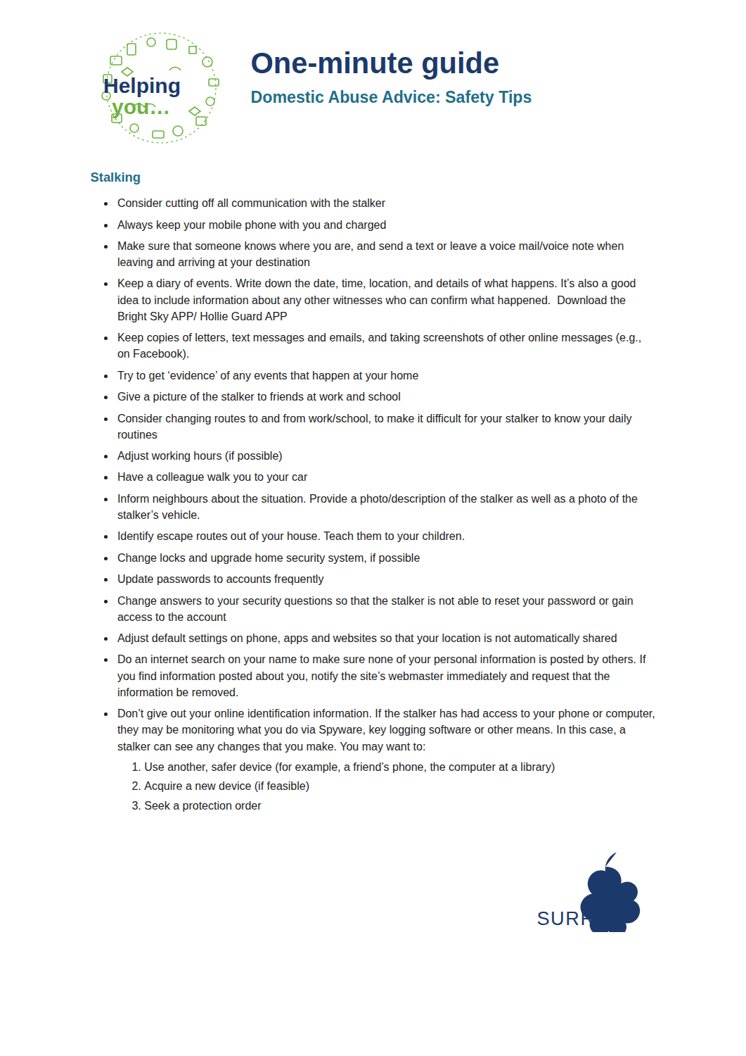Helping you… Helping you…
One-minute guide
Domestic Abuse Advice: Safety Tips
Stalking
Consider cutting off all communication with the stalker
Always keep your mobile phone with you and charged
Make sure that someone knows where you are, and send a text or leave a voice mail/voice note when leaving and arriving at your destination
Keep a diary of events. Write down the date, time, location, and details of what happens. It’s also a good idea to include information about any other witnesses who can confirm what happened. Download the Bright Sky APP/ Hollie Guard APP
Keep copies of letters, text messages and emails, and taking screenshots of other online messages (e.g., on Facebook).
Try to get ‘evidence’ of any events that happen at your home
Give a picture of the stalker to friends at work and school
Consider changing routes to and from work/school, to make it difficult for your stalker to know your daily routines
Adjust working hours (if possible)
Have a colleague walk you to your car
Inform neighbours about the situation. Provide a photo/description of the stalker as well as a photo of the stalker’s vehicle.
Identify escape routes out of your house. Teach them to your children.
Change locks and upgrade home security system, if possible
Update passwords to accounts frequently
Change answers to your security questions so that the stalker is not able to reset your password or gain access to the account
Adjust default settings on phone, apps and websites so that your location is not automatically shared
Do an internet search on your name to make sure none of your personal information is posted by others. If you find information posted about you, notify the site’s webmaster immediately and request that the information be removed.
Don’t give out your online identification information. If the stalker has had access to your phone or computer, they may be monitoring what you do via Spyware, key logging software or other means. In this case, a stalker can see any changes that you make. You may want to:
Use another, safer device (for example, a friend’s phone, the computer at a library)
Acquire a new device (if feasible)
Seek a protection order
Surrey County Council SURREY